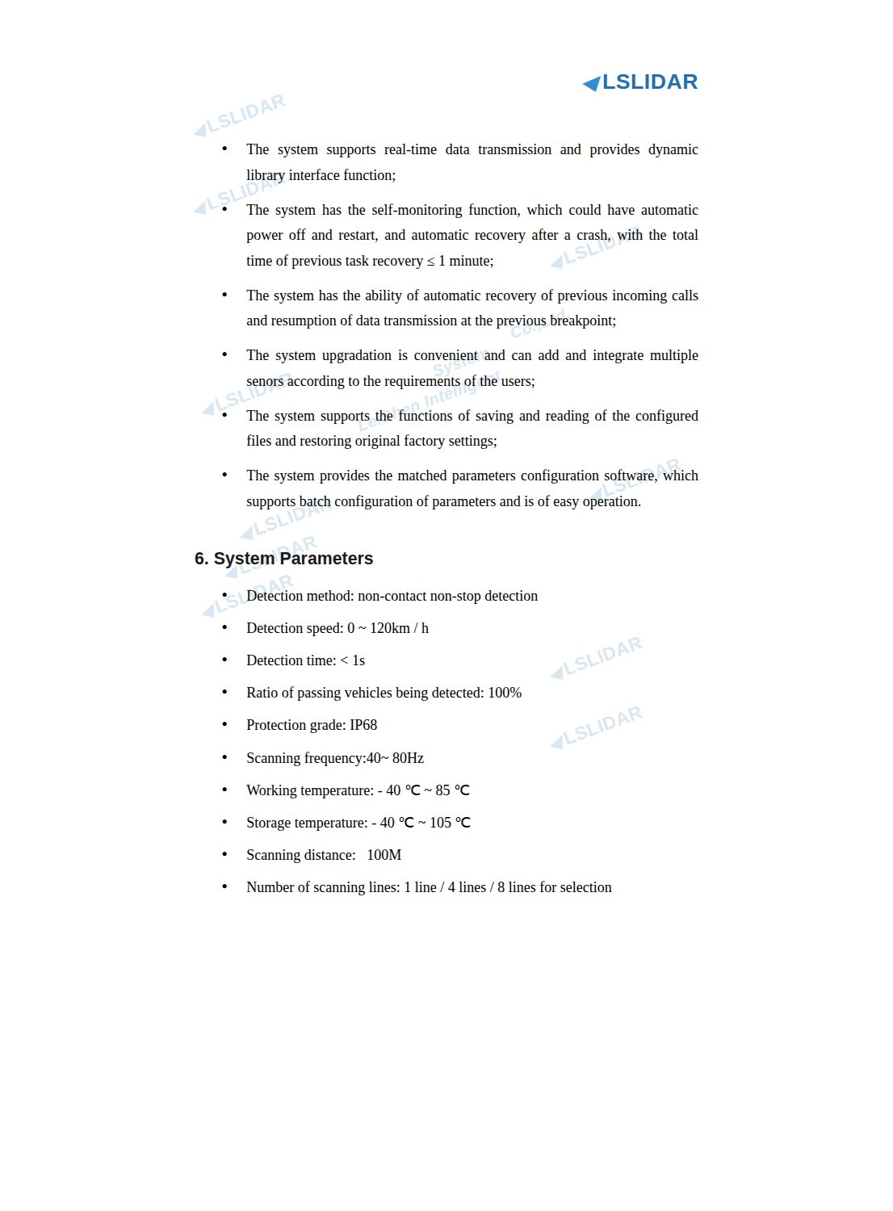◀LSLIDAR
◀LSLIDAR
◀LSLIDAR
Co.,Ltd.
◀LSLIDAR
System
LeiShen Intelligent
◀LSLIDAR
◀LSLIDAR
◀LSLIDAR
◀LSLIDAR
◀LSLIDAR
◀LSLIDAR
◀LSLIDAR
The system supports real-time data transmission and provides dynamic library interface function;
The system has the self-monitoring function, which could have automatic power off and restart, and automatic recovery after a crash, with the total time of previous task recovery ≤ 1 minute;
The system has the ability of automatic recovery of previous incoming calls and resumption of data transmission at the previous breakpoint;
The system upgradation is convenient and can add and integrate multiple senors according to the requirements of the users;
The system supports the functions of saving and reading of the configured files and restoring original factory settings;
The system provides the matched parameters configuration software, which supports batch configuration of parameters and is of easy operation.
6. System Parameters
Detection method: non-contact non-stop detection
Detection speed: 0 ~ 120km / h
Detection time: < 1s
Ratio of passing vehicles being detected: 100%
Protection grade: IP68
Scanning frequency:40~ 80Hz
Working temperature: - 40 ℃ ~ 85 ℃
Storage temperature: - 40 ℃ ~ 105 ℃
Scanning distance: 100M
Number of scanning lines: 1 line / 4 lines / 8 lines for selection